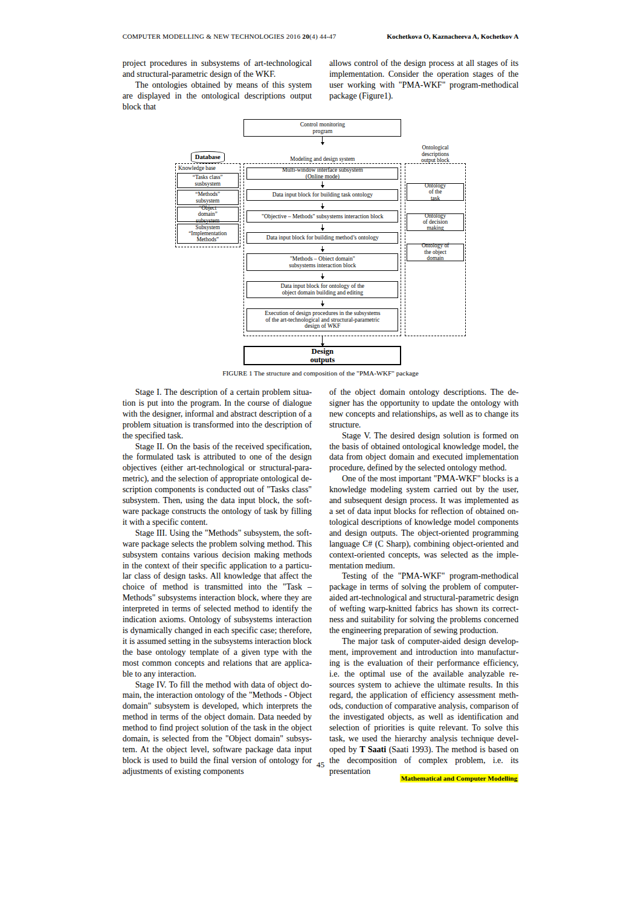COMPUTER MODELLING & NEW TECHNOLOGIES 2016 20(4) 44-47
Kochetkova O, Kaznacheeva A, Kochetkov A
project procedures in subsystems of art-technological and structural-parametric design of the WKF.
The ontologies obtained by means of this system are displayed in the ontological descriptions output block that
allows control of the design process at all stages of its implementation. Consider the operation stages of the user working with "PMA-WKF" program-methodical package (Figure1).
Control monitoring
program
Database
Modeling and design system
Ontological
descriptions
output block
Knowledge base
“Tasks class”
susbsystem
“Methods”
subsystem
“Object
domain”
subsystem
Subsystem
“Implementation
Methods”
Multi-window interface subsystem
(Online mode)
Data input block for building task ontology
"Objective – Methods" subsystems interaction block
Data input block for building method’s ontology
"Methods – Obiect domain"
subsystems interaction block
Data input block for ontology of the
object domain building and editing
Execution of design procedures in the subsystems
of the art-technological and structural-parametric
design of WKF
Ontology
of the
task
Ontology
of decision
making
Ontology of
the object
domain
Design
outputs
FIGURE 1 The structure and composition of the "PMA-WKF" package
Stage I. The description of a certain problem situation is put into the program. In the course of dialogue with the designer, informal and abstract description of a problem situation is transformed into the description of the specified task.
Stage II. On the basis of the received specification, the formulated task is attributed to one of the design objectives (either art-technological or structural-parametric), and the selection of appropriate ontological description components is conducted out of "Tasks class" subsystem. Then, using the data input block, the software package constructs the ontology of task by filling it with a specific content.
Stage III. Using the "Methods" subsystem, the software package selects the problem solving method. This subsystem contains various decision making methods in the context of their specific application to a particular class of design tasks. All knowledge that affect the choice of method is transmitted into the "Task – Methods" subsystems interaction block, where they are interpreted in terms of selected method to identify the indication axioms. Ontology of subsystems interaction is dynamically changed in each specific case; therefore, it is assumed setting in the subsystems interaction block the base ontology template of a given type with the most common concepts and relations that are applicable to any interaction.
Stage IV. To fill the method with data of object domain, the interaction ontology of the "Methods - Object domain" subsystem is developed, which interprets the method in terms of the object domain. Data needed by method to find project solution of the task in the object domain, is selected from the "Object domain" subsystem. At the object level, software package data input block is used to build the final version of ontology for adjustments of existing components
of the object domain ontology descriptions. The designer has the opportunity to update the ontology with new concepts and relationships, as well as to change its structure.
Stage V. The desired design solution is formed on the basis of obtained ontological knowledge model, the data from object domain and executed implementation procedure, defined by the selected ontology method.
One of the most important "PMA-WKF" blocks is a knowledge modeling system carried out by the user, and subsequent design process. It was implemented as a set of data input blocks for reflection of obtained ontological descriptions of knowledge model components and design outputs. The object-oriented programming language C# (C Sharp), combining object-oriented and context-oriented concepts, was selected as the implementation medium.
Testing of the "PMA-WKF" program-methodical package in terms of solving the problem of computer-aided art-technological and structural-parametric design of wefting warp-knitted fabrics has shown its correctness and suitability for solving the problems concerned the engineering preparation of sewing production.
The major task of computer-aided design development, improvement and introduction into manufacturing is the evaluation of their performance efficiency, i.e. the optimal use of the available analyzable resources system to achieve the ultimate results. In this regard, the application of efficiency assessment methods, conduction of comparative analysis, comparison of the investigated objects, as well as identification and selection of priorities is quite relevant. To solve this task, we used the hierarchy analysis technique developed by T Saati (Saati 1993). The method is based on the decomposition of complex problem, i.e. its presentation
45
Mathematical and Computer Modelling